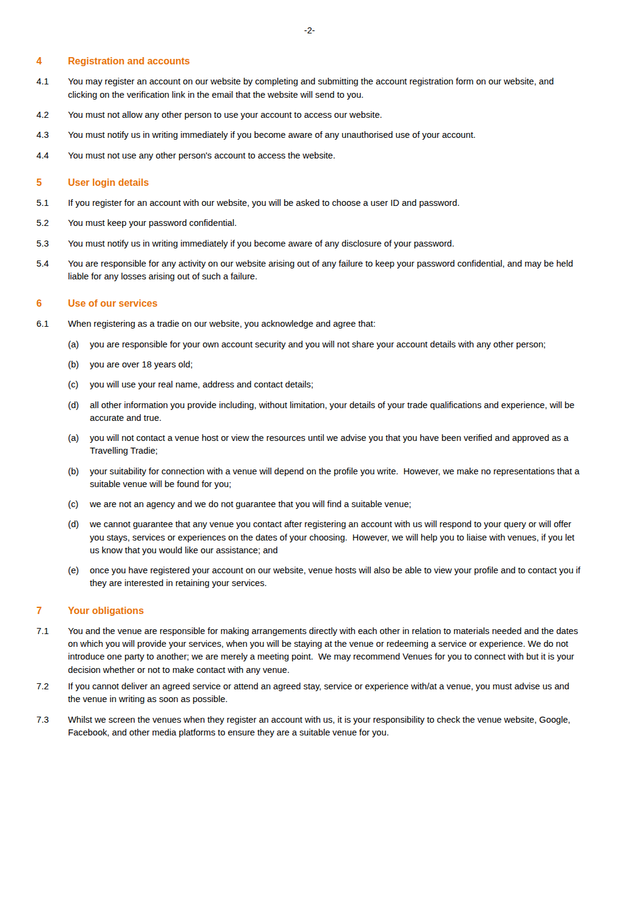-2-
4 Registration and accounts
4.1 You may register an account on our website by completing and submitting the account registration form on our website, and clicking on the verification link in the email that the website will send to you.
4.2 You must not allow any other person to use your account to access our website.
4.3 You must notify us in writing immediately if you become aware of any unauthorised use of your account.
4.4 You must not use any other person's account to access the website.
5 User login details
5.1 If you register for an account with our website, you will be asked to choose a user ID and password.
5.2 You must keep your password confidential.
5.3 You must notify us in writing immediately if you become aware of any disclosure of your password.
5.4 You are responsible for any activity on our website arising out of any failure to keep your password confidential, and may be held liable for any losses arising out of such a failure.
6 Use of our services
6.1 When registering as a tradie on our website, you acknowledge and agree that:
(a) you are responsible for your own account security and you will not share your account details with any other person;
(b) you are over 18 years old;
(c) you will use your real name, address and contact details;
(d) all other information you provide including, without limitation, your details of your trade qualifications and experience, will be accurate and true.
(a) you will not contact a venue host or view the resources until we advise you that you have been verified and approved as a Travelling Tradie;
(b) your suitability for connection with a venue will depend on the profile you write. However, we make no representations that a suitable venue will be found for you;
(c) we are not an agency and we do not guarantee that you will find a suitable venue;
(d) we cannot guarantee that any venue you contact after registering an account with us will respond to your query or will offer you stays, services or experiences on the dates of your choosing. However, we will help you to liaise with venues, if you let us know that you would like our assistance; and
(e) once you have registered your account on our website, venue hosts will also be able to view your profile and to contact you if they are interested in retaining your services.
7 Your obligations
7.1 You and the venue are responsible for making arrangements directly with each other in relation to materials needed and the dates on which you will provide your services, when you will be staying at the venue or redeeming a service or experience. We do not introduce one party to another; we are merely a meeting point. We may recommend Venues for you to connect with but it is your decision whether or not to make contact with any venue.
7.2 If you cannot deliver an agreed service or attend an agreed stay, service or experience with/at a venue, you must advise us and the venue in writing as soon as possible.
7.3 Whilst we screen the venues when they register an account with us, it is your responsibility to check the venue website, Google, Facebook, and other media platforms to ensure they are a suitable venue for you.